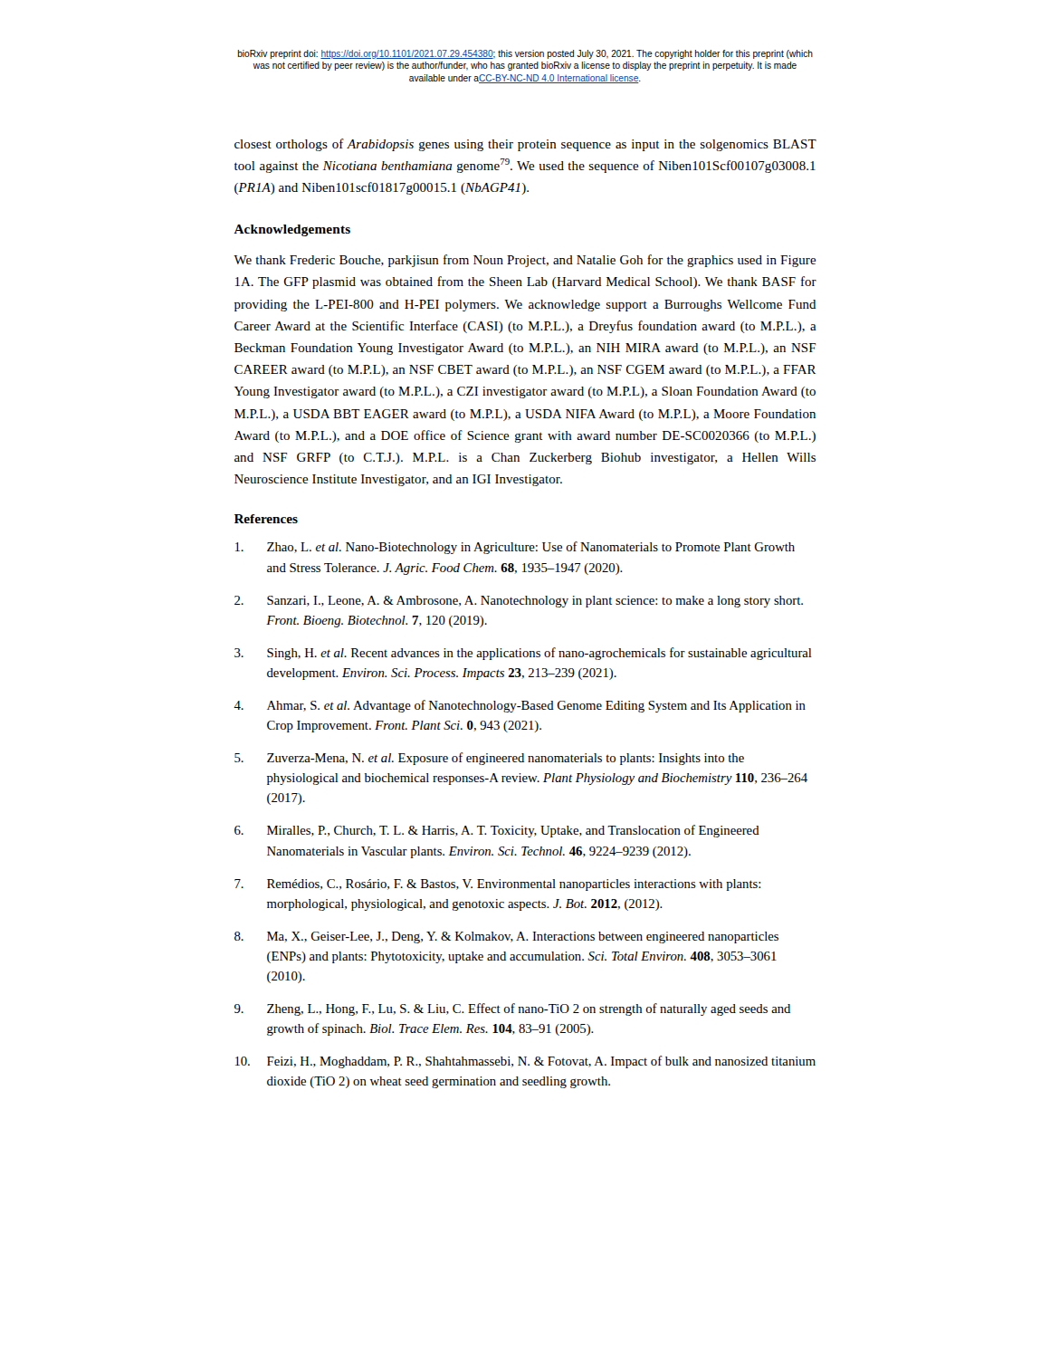bioRxiv preprint doi: https://doi.org/10.1101/2021.07.29.454380; this version posted July 30, 2021. The copyright holder for this preprint (which was not certified by peer review) is the author/funder, who has granted bioRxiv a license to display the preprint in perpetuity. It is made available under aCC-BY-NC-ND 4.0 International license.
closest orthologs of Arabidopsis genes using their protein sequence as input in the solgenomics BLAST tool against the Nicotiana benthamiana genome79. We used the sequence of Niben101Scf00107g03008.1 (PR1A) and Niben101scf01817g00015.1 (NbAGP41).
Acknowledgements
We thank Frederic Bouche, parkjisun from Noun Project, and Natalie Goh for the graphics used in Figure 1A. The GFP plasmid was obtained from the Sheen Lab (Harvard Medical School). We thank BASF for providing the L-PEI-800 and H-PEI polymers. We acknowledge support a Burroughs Wellcome Fund Career Award at the Scientific Interface (CASI) (to M.P.L.), a Dreyfus foundation award (to M.P.L.), a Beckman Foundation Young Investigator Award (to M.P.L.), an NIH MIRA award (to M.P.L.), an NSF CAREER award (to M.P.L), an NSF CBET award (to M.P.L.), an NSF CGEM award (to M.P.L.), a FFAR Young Investigator award (to M.P.L.), a CZI investigator award (to M.P.L), a Sloan Foundation Award (to M.P.L.), a USDA BBT EAGER award (to M.P.L), a USDA NIFA Award (to M.P.L), a Moore Foundation Award (to M.P.L.), and a DOE office of Science grant with award number DE-SC0020366 (to M.P.L.) and NSF GRFP (to C.T.J.). M.P.L. is a Chan Zuckerberg Biohub investigator, a Hellen Wills Neuroscience Institute Investigator, and an IGI Investigator.
References
Zhao, L. et al. Nano-Biotechnology in Agriculture: Use of Nanomaterials to Promote Plant Growth and Stress Tolerance. J. Agric. Food Chem. 68, 1935–1947 (2020).
Sanzari, I., Leone, A. & Ambrosone, A. Nanotechnology in plant science: to make a long story short. Front. Bioeng. Biotechnol. 7, 120 (2019).
Singh, H. et al. Recent advances in the applications of nano-agrochemicals for sustainable agricultural development. Environ. Sci. Process. Impacts 23, 213–239 (2021).
Ahmar, S. et al. Advantage of Nanotechnology-Based Genome Editing System and Its Application in Crop Improvement. Front. Plant Sci. 0, 943 (2021).
Zuverza-Mena, N. et al. Exposure of engineered nanomaterials to plants: Insights into the physiological and biochemical responses-A review. Plant Physiology and Biochemistry 110, 236–264 (2017).
Miralles, P., Church, T. L. & Harris, A. T. Toxicity, Uptake, and Translocation of Engineered Nanomaterials in Vascular plants. Environ. Sci. Technol. 46, 9224–9239 (2012).
Remédios, C., Rosário, F. & Bastos, V. Environmental nanoparticles interactions with plants: morphological, physiological, and genotoxic aspects. J. Bot. 2012, (2012).
Ma, X., Geiser-Lee, J., Deng, Y. & Kolmakov, A. Interactions between engineered nanoparticles (ENPs) and plants: Phytotoxicity, uptake and accumulation. Sci. Total Environ. 408, 3053–3061 (2010).
Zheng, L., Hong, F., Lu, S. & Liu, C. Effect of nano-TiO 2 on strength of naturally aged seeds and growth of spinach. Biol. Trace Elem. Res. 104, 83–91 (2005).
Feizi, H., Moghaddam, P. R., Shahtahmassebi, N. & Fotovat, A. Impact of bulk and nanosized titanium dioxide (TiO 2) on wheat seed germination and seedling growth.